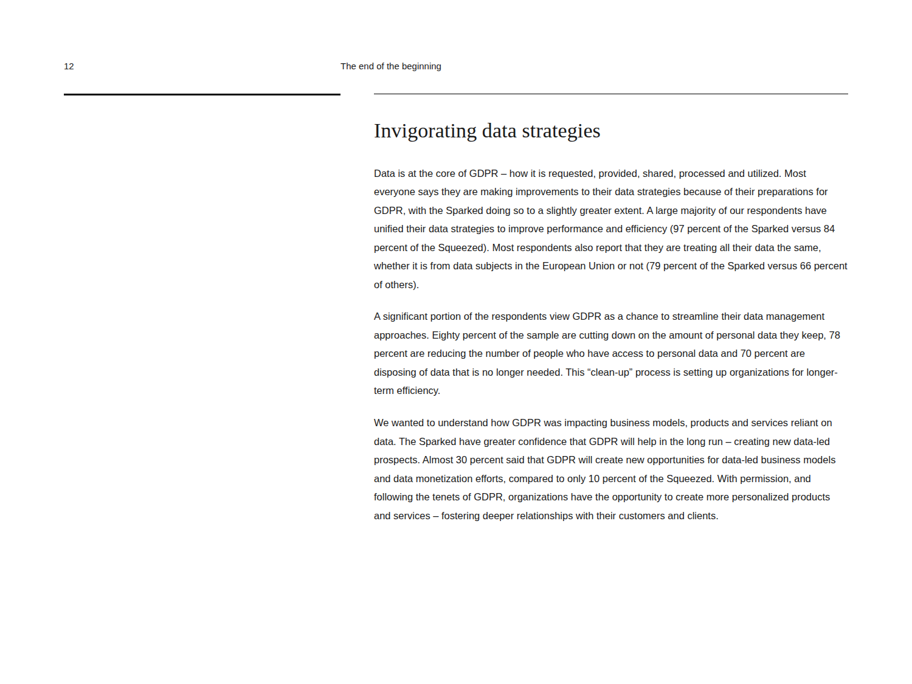12
The end of the beginning
Invigorating data strategies
Data is at the core of GDPR – how it is requested, provided, shared, processed and utilized. Most everyone says they are making improvements to their data strategies because of their preparations for GDPR, with the Sparked doing so to a slightly greater extent. A large majority of our respondents have unified their data strategies to improve performance and efficiency (97 percent of the Sparked versus 84 percent of the Squeezed). Most respondents also report that they are treating all their data the same, whether it is from data subjects in the European Union or not (79 percent of the Sparked versus 66 percent of others).
A significant portion of the respondents view GDPR as a chance to streamline their data management approaches. Eighty percent of the sample are cutting down on the amount of personal data they keep, 78 percent are reducing the number of people who have access to personal data and 70 percent are disposing of data that is no longer needed. This “clean-up” process is setting up organizations for longer-term efficiency.
We wanted to understand how GDPR was impacting business models, products and services reliant on data. The Sparked have greater confidence that GDPR will help in the long run – creating new data-led prospects. Almost 30 percent said that GDPR will create new opportunities for data-led business models and data monetization efforts, compared to only 10 percent of the Squeezed. With permission, and following the tenets of GDPR, organizations have the opportunity to create more personalized products and services – fostering deeper relationships with their customers and clients.